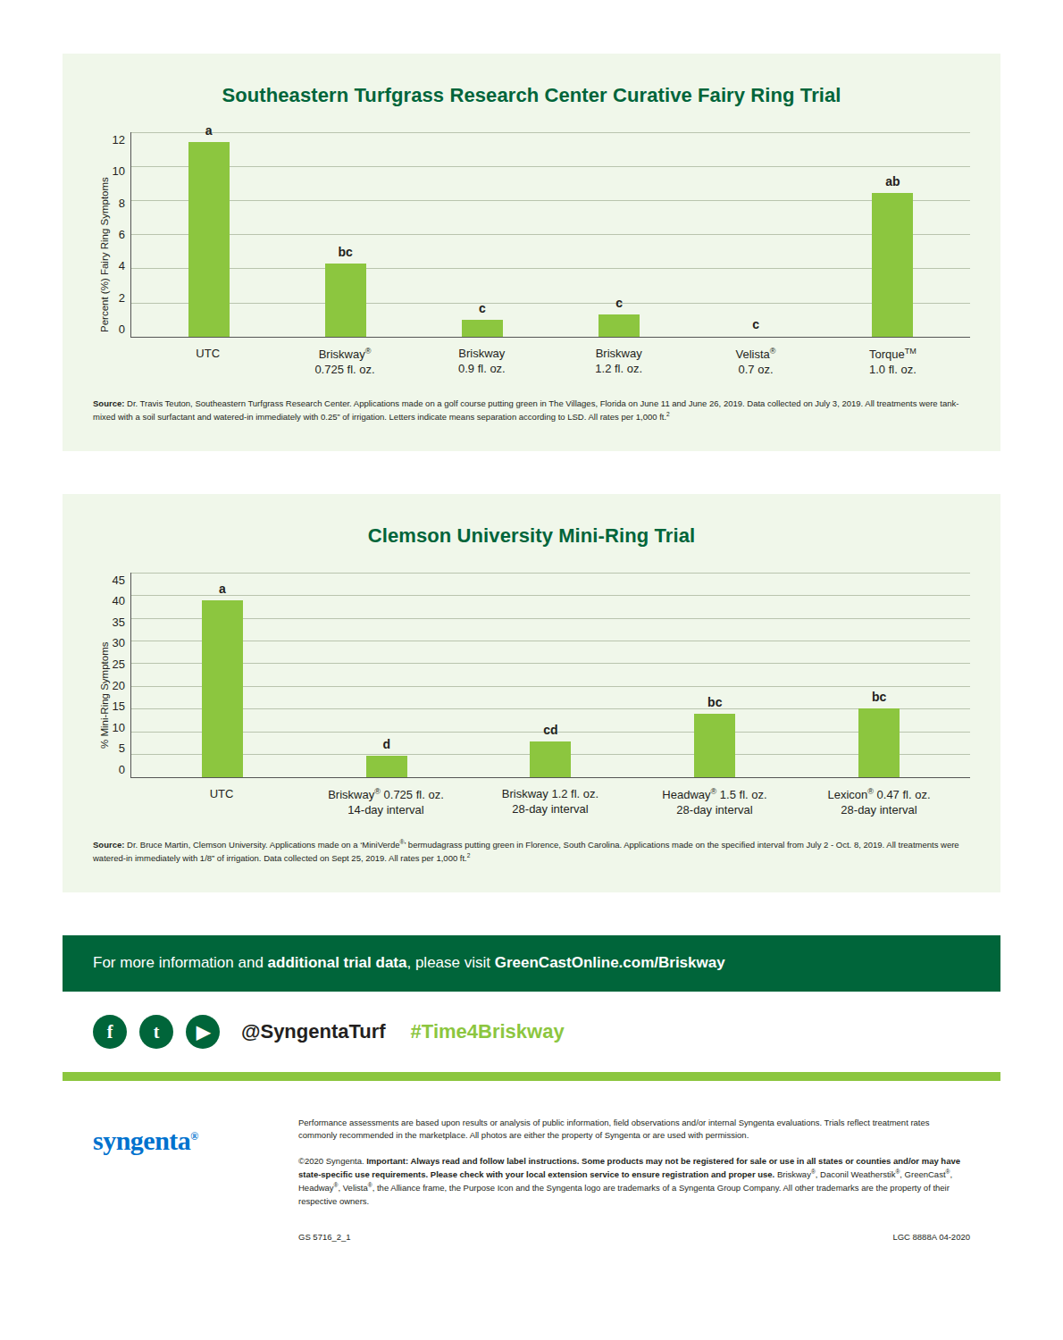Southeastern Turfgrass Research Center Curative Fairy Ring Trial
Percent (%) Fairy Ring Symptoms
12 10 8 6 4 2 0
a
bc
c
c
c
ab
UTC
Briskway®
0.725 fl. oz.
Briskway
0.9 fl. oz.
Briskway
1.2 fl. oz.
Velista®
0.7 oz.
TorqueTM
1.0 fl. oz.
Source: Dr. Travis Teuton, Southeastern Turfgrass Research Center. Applications made on a golf course putting green in The Villages, Florida on June 11 and June 26, 2019. Data collected on July 3, 2019. All treatments were tank-mixed with a soil surfactant and watered-in immediately with 0.25” of irrigation. Letters indicate means separation according to LSD. All rates per 1,000 ft.2
Clemson University Mini-Ring Trial
% Mini-Ring Symptoms
45 40 35 30 25 20 15 10 5 0
a
d
cd
bc
bc
UTC
Briskway® 0.725 fl. oz.
14-day interval
Briskway 1.2 fl. oz.
28-day interval
Headway® 1.5 fl. oz.
28-day interval
Lexicon® 0.47 fl. oz.
28-day interval
Source: Dr. Bruce Martin, Clemson University. Applications made on a ‘MiniVerde®’ bermudagrass putting green in Florence, South Carolina. Applications made on the specified interval from July 2 - Oct. 8, 2019. All treatments were watered-in immediately with 1/8” of irrigation. Data collected on Sept 25, 2019. All rates per 1,000 ft.2
For more information and additional trial data, please visit GreenCastOnline.com/Briskway
f t ▶ @SyngentaTurf #Time4Briskway
syngenta®
Performance assessments are based upon results or analysis of public information, field observations and/or internal Syngenta evaluations. Trials reflect treatment rates commonly recommended in the marketplace. All photos are either the property of Syngenta or are used with permission.
©2020 Syngenta. Important: Always read and follow label instructions. Some products may not be registered for sale or use in all states or counties and/or may have state-specific use requirements. Please check with your local extension service to ensure registration and proper use. Briskway®, Daconil Weatherstik®, GreenCast®, Headway®, Velista®, the Alliance frame, the Purpose Icon and the Syngenta logo are trademarks of a Syngenta Group Company. All other trademarks are the property of their respective owners.
GS 5716_2_1 LGC 8888A 04-2020